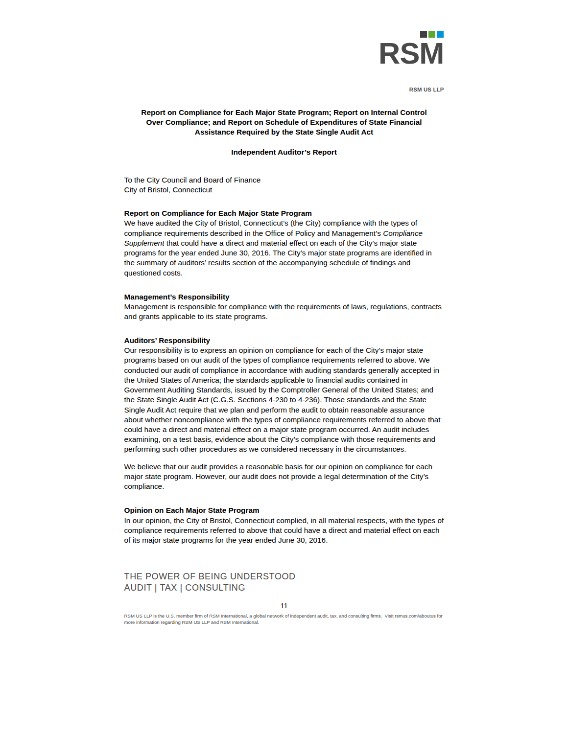RSM
RSM US LLP
Report on Compliance for Each Major State Program; Report on Internal Control Over Compliance; and Report on Schedule of Expenditures of State Financial Assistance Required by the State Single Audit Act
Independent Auditor’s Report
To the City Council and Board of Finance
City of Bristol, Connecticut
Report on Compliance for Each Major State Program
We have audited the City of Bristol, Connecticut’s (the City) compliance with the types of compliance requirements described in the Office of Policy and Management’s Compliance Supplement that could have a direct and material effect on each of the City’s major state programs for the year ended June 30, 2016. The City’s major state programs are identified in the summary of auditors’ results section of the accompanying schedule of findings and questioned costs.
Management’s Responsibility
Management is responsible for compliance with the requirements of laws, regulations, contracts and grants applicable to its state programs.
Auditors’ Responsibility
Our responsibility is to express an opinion on compliance for each of the City’s major state programs based on our audit of the types of compliance requirements referred to above. We conducted our audit of compliance in accordance with auditing standards generally accepted in the United States of America; the standards applicable to financial audits contained in Government Auditing Standards, issued by the Comptroller General of the United States; and the State Single Audit Act (C.G.S. Sections 4-230 to 4-236). Those standards and the State Single Audit Act require that we plan and perform the audit to obtain reasonable assurance about whether noncompliance with the types of compliance requirements referred to above that could have a direct and material effect on a major state program occurred. An audit includes examining, on a test basis, evidence about the City’s compliance with those requirements and performing such other procedures as we considered necessary in the circumstances.
We believe that our audit provides a reasonable basis for our opinion on compliance for each major state program. However, our audit does not provide a legal determination of the City’s compliance.
Opinion on Each Major State Program
In our opinion, the City of Bristol, Connecticut complied, in all material respects, with the types of compliance requirements referred to above that could have a direct and material effect on each of its major state programs for the year ended June 30, 2016.
THE POWER OF BEING UNDERSTOOD
AUDIT | TAX | CONSULTING
11
RSM US LLP is the U.S. member firm of RSM International, a global network of independent audit, tax, and consulting firms. Visit rsmus.com/aboutus for more information regarding RSM US LLP and RSM International.